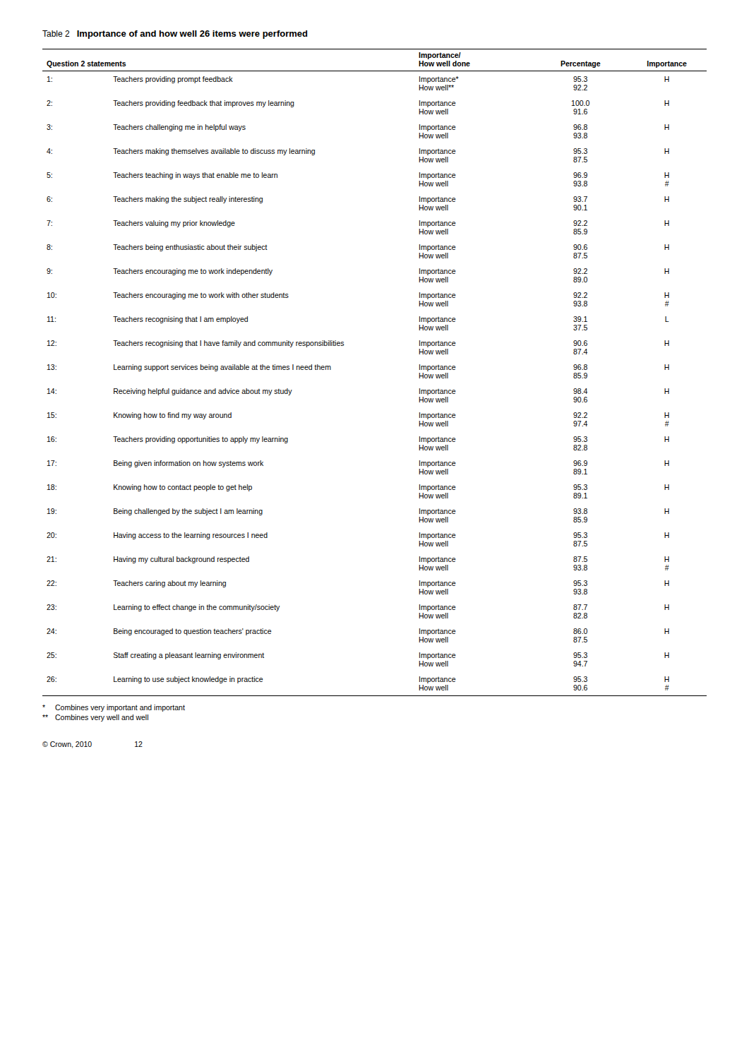Table 2 Importance of and how well 26 items were performed
| Question 2 statements | Importance/ How well done | Percentage | Importance |
| --- | --- | --- | --- |
| 1: | Teachers providing prompt feedback | Importance* How well** | 95.3 92.2 | H |
| 2: | Teachers providing feedback that improves my learning | Importance How well | 100.0 91.6 | H |
| 3: | Teachers challenging me in helpful ways | Importance How well | 96.8 93.8 | H |
| 4: | Teachers making themselves available to discuss my learning | Importance How well | 95.3 87.5 | H |
| 5: | Teachers teaching in ways that enable me to learn | Importance How well | 96.9 93.8 | H # |
| 6: | Teachers making the subject really interesting | Importance How well | 93.7 90.1 | H |
| 7: | Teachers valuing my prior knowledge | Importance How well | 92.2 85.9 | H |
| 8: | Teachers being enthusiastic about their subject | Importance How well | 90.6 87.5 | H |
| 9: | Teachers encouraging me to work independently | Importance How well | 92.2 89.0 | H |
| 10: | Teachers encouraging me to work with other students | Importance How well | 92.2 93.8 | H # |
| 11: | Teachers recognising that I am employed | Importance How well | 39.1 37.5 | L |
| 12: | Teachers recognising that I have family and community responsibilities | Importance How well | 90.6 87.4 | H |
| 13: | Learning support services being available at the times I need them | Importance How well | 96.8 85.9 | H |
| 14: | Receiving helpful guidance and advice about my study | Importance How well | 98.4 90.6 | H |
| 15: | Knowing how to find my way around | Importance How well | 92.2 97.4 | H # |
| 16: | Teachers providing opportunities to apply my learning | Importance How well | 95.3 82.8 | H |
| 17: | Being given information on how systems work | Importance How well | 96.9 89.1 | H |
| 18: | Knowing how to contact people to get help | Importance How well | 95.3 89.1 | H |
| 19: | Being challenged by the subject I am learning | Importance How well | 93.8 85.9 | H |
| 20: | Having access to the learning resources I need | Importance How well | 95.3 87.5 | H |
| 21: | Having my cultural background respected | Importance How well | 87.5 93.8 | H # |
| 22: | Teachers caring about my learning | Importance How well | 95.3 93.8 | H |
| 23: | Learning to effect change in the community/society | Importance How well | 87.7 82.8 | H |
| 24: | Being encouraged to question teachers' practice | Importance How well | 86.0 87.5 | H |
| 25: | Staff creating a pleasant learning environment | Importance How well | 95.3 94.7 | H |
| 26: | Learning to use subject knowledge in practice | Importance How well | 95.3 90.6 | H # |
*Combines very important and important
**Combines very well and well
© Crown, 201012